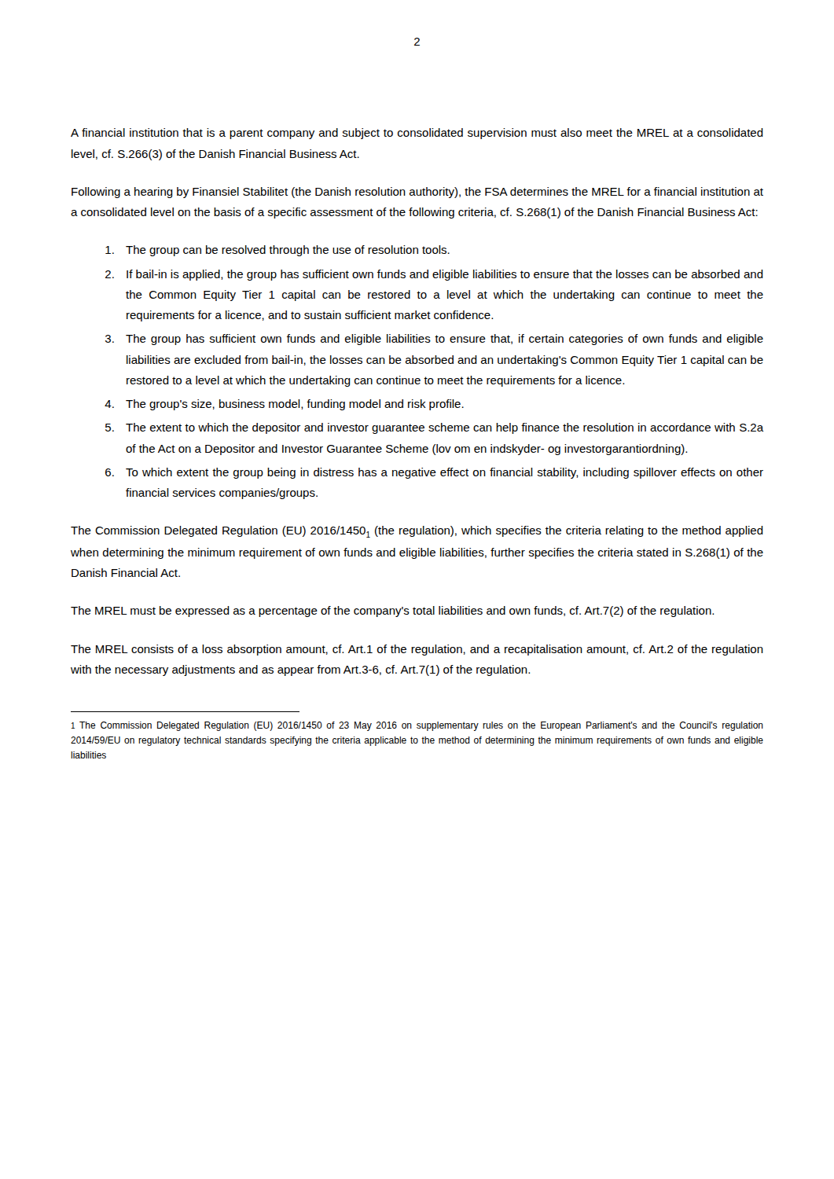2
A financial institution that is a parent company and subject to consolidated supervision must also meet the MREL at a consolidated level, cf. S.266(3) of the Danish Financial Business Act.
Following a hearing by Finansiel Stabilitet (the Danish resolution authority), the FSA determines the MREL for a financial institution at a consolidated level on the basis of a specific assessment of the following criteria, cf. S.268(1) of the Danish Financial Business Act:
The group can be resolved through the use of resolution tools.
If bail-in is applied, the group has sufficient own funds and eligible liabilities to ensure that the losses can be absorbed and the Common Equity Tier 1 capital can be restored to a level at which the undertaking can continue to meet the requirements for a licence, and to sustain sufficient market confidence.
The group has sufficient own funds and eligible liabilities to ensure that, if certain categories of own funds and eligible liabilities are excluded from bail-in, the losses can be absorbed and an undertaking's Common Equity Tier 1 capital can be restored to a level at which the undertaking can continue to meet the requirements for a licence.
The group's size, business model, funding model and risk profile.
The extent to which the depositor and investor guarantee scheme can help finance the resolution in accordance with S.2a of the Act on a Depositor and Investor Guarantee Scheme (lov om en indskyder- og investorgarantiordning).
To which extent the group being in distress has a negative effect on financial stability, including spillover effects on other financial services companies/groups.
The Commission Delegated Regulation (EU) 2016/14501 (the regulation), which specifies the criteria relating to the method applied when determining the minimum requirement of own funds and eligible liabilities, further specifies the criteria stated in S.268(1) of the Danish Financial Act.
The MREL must be expressed as a percentage of the company's total liabilities and own funds, cf. Art.7(2) of the regulation.
The MREL consists of a loss absorption amount, cf. Art.1 of the regulation, and a recapitalisation amount, cf. Art.2 of the regulation with the necessary adjustments and as appear from Art.3-6, cf. Art.7(1) of the regulation.
1 The Commission Delegated Regulation (EU) 2016/1450 of 23 May 2016 on supplementary rules on the European Parliament's and the Council's regulation 2014/59/EU on regulatory technical standards specifying the criteria applicable to the method of determining the minimum requirements of own funds and eligible liabilities